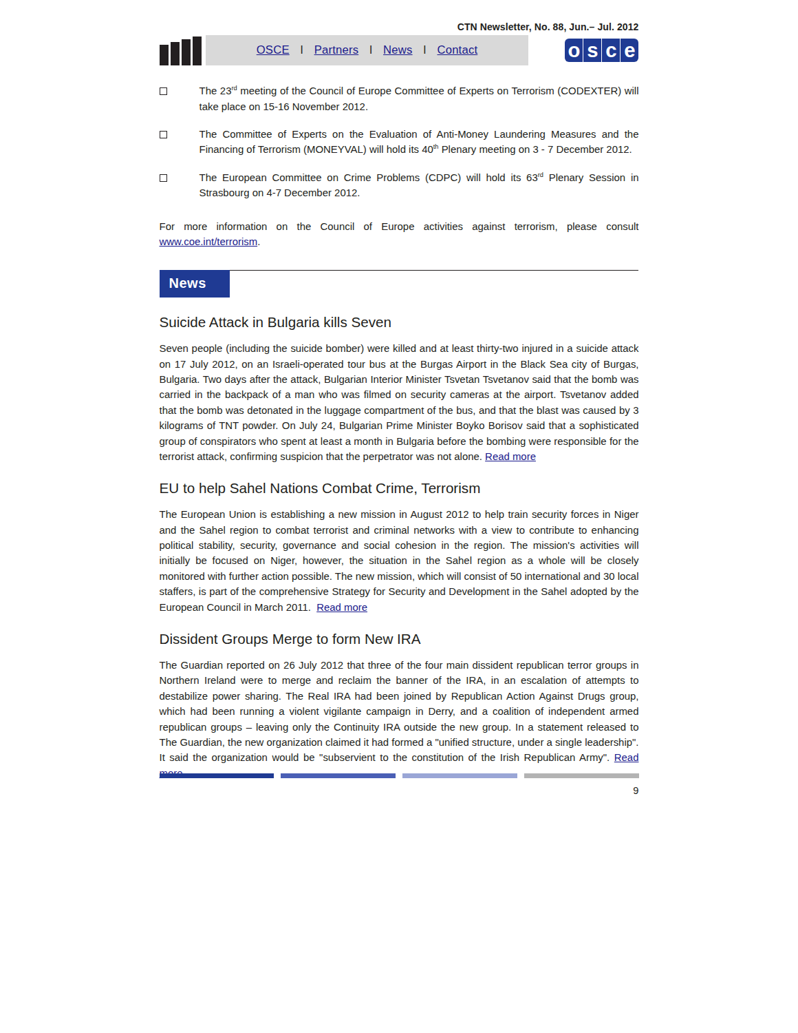CTN Newsletter, No. 88, Jun.– Jul. 2012
OSCE l Partners l News l Contact
o
s
c
e
The 23rd meeting of the Council of Europe Committee of Experts on Terrorism (CODEXTER) will take place on 15-16 November 2012.
The Committee of Experts on the Evaluation of Anti-Money Laundering Measures and the Financing of Terrorism (MONEYVAL) will hold its 40th Plenary meeting on 3 - 7 December 2012.
The European Committee on Crime Problems (CDPC) will hold its 63rd Plenary Session in Strasbourg on 4-7 December 2012.
For more information on the Council of Europe activities against terrorism, please consult www.coe.int/terrorism.
News
Suicide Attack in Bulgaria kills Seven
Seven people (including the suicide bomber) were killed and at least thirty-two injured in a suicide attack on 17 July 2012, on an Israeli-operated tour bus at the Burgas Airport in the Black Sea city of Burgas, Bulgaria. Two days after the attack, Bulgarian Interior Minister Tsvetan Tsvetanov said that the bomb was carried in the backpack of a man who was filmed on security cameras at the airport. Tsvetanov added that the bomb was detonated in the luggage compartment of the bus, and that the blast was caused by 3 kilograms of TNT powder. On July 24, Bulgarian Prime Minister Boyko Borisov said that a sophisticated group of conspirators who spent at least a month in Bulgaria before the bombing were responsible for the terrorist attack, confirming suspicion that the perpetrator was not alone. Read more
EU to help Sahel Nations Combat Crime, Terrorism
The European Union is establishing a new mission in August 2012 to help train security forces in Niger and the Sahel region to combat terrorist and criminal networks with a view to contribute to enhancing political stability, security, governance and social cohesion in the region. The mission's activities will initially be focused on Niger, however, the situation in the Sahel region as a whole will be closely monitored with further action possible. The new mission, which will consist of 50 international and 30 local staffers, is part of the comprehensive Strategy for Security and Development in the Sahel adopted by the European Council in March 2011. Read more
Dissident Groups Merge to form New IRA
The Guardian reported on 26 July 2012 that three of the four main dissident republican terror groups in Northern Ireland were to merge and reclaim the banner of the IRA, in an escalation of attempts to destabilize power sharing. The Real IRA had been joined by Republican Action Against Drugs group, which had been running a violent vigilante campaign in Derry, and a coalition of independent armed republican groups – leaving only the Continuity IRA outside the new group. In a statement released to The Guardian, the new organization claimed it had formed a "unified structure, under a single leadership". It said the organization would be "subservient to the constitution of the Irish Republican Army". Read more
9